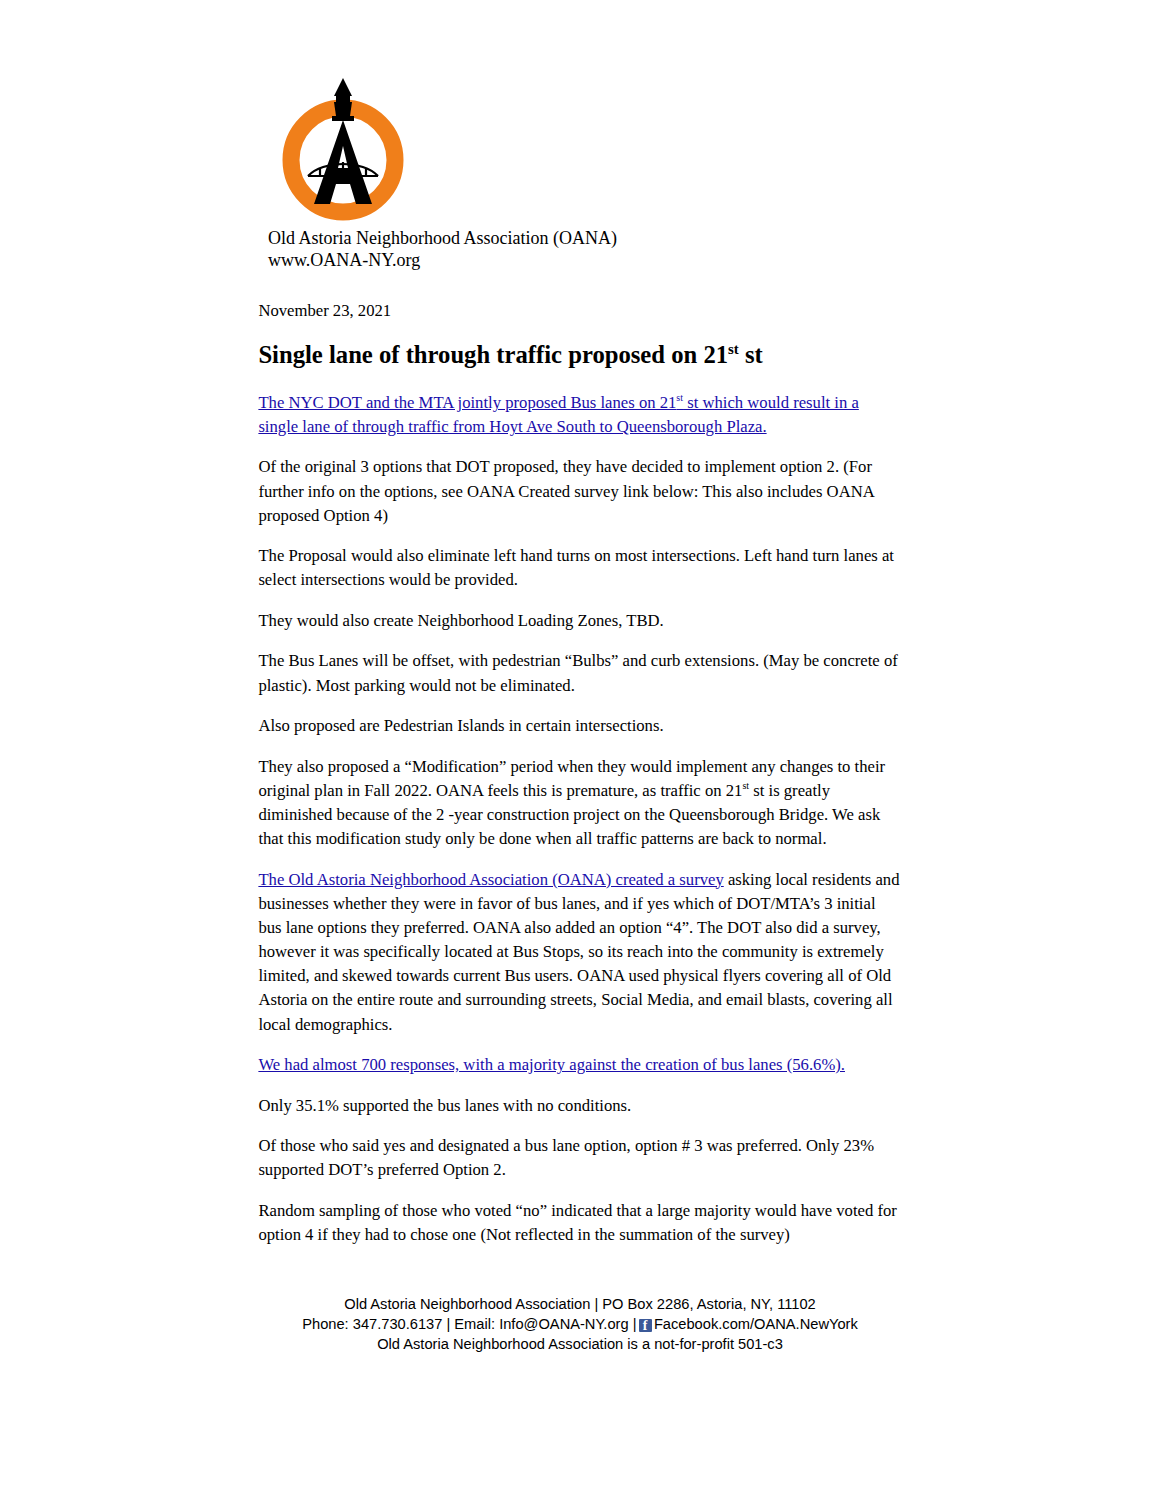Old Astoria Neighborhood Association (OANA)
www.OANA-NY.org
November 23, 2021
Single lane of through traffic proposed on 21st st
The NYC DOT and the MTA jointly proposed Bus lanes on 21st st which would result in a single lane of through traffic from Hoyt Ave South to Queensborough Plaza.
Of the original 3 options that DOT proposed, they have decided to implement option 2. (For further info on the options, see OANA Created survey link below: This also includes OANA proposed Option 4)
The Proposal would also eliminate left hand turns on most intersections. Left hand turn lanes at select intersections would be provided.
They would also create Neighborhood Loading Zones, TBD.
The Bus Lanes will be offset, with pedestrian “Bulbs” and curb extensions. (May be concrete of plastic). Most parking would not be eliminated.
Also proposed are Pedestrian Islands in certain intersections.
They also proposed a “Modification” period when they would implement any changes to their original plan in Fall 2022. OANA feels this is premature, as traffic on 21st st is greatly diminished because of the 2 -year construction project on the Queensborough Bridge. We ask that this modification study only be done when all traffic patterns are back to normal.
The Old Astoria Neighborhood Association (OANA) created a survey asking local residents and businesses whether they were in favor of bus lanes, and if yes which of DOT/MTA’s 3 initial bus lane options they preferred. OANA also added an option “4”. The DOT also did a survey, however it was specifically located at Bus Stops, so its reach into the community is extremely limited, and skewed towards current Bus users. OANA used physical flyers covering all of Old Astoria on the entire route and surrounding streets, Social Media, and email blasts, covering all local demographics.
We had almost 700 responses, with a majority against the creation of bus lanes (56.6%).
Only 35.1% supported the bus lanes with no conditions.
Of those who said yes and designated a bus lane option, option # 3 was preferred. Only 23% supported DOT’s preferred Option 2.
Random sampling of those who voted “no” indicated that a large majority would have voted for option 4 if they had to chose one (Not reflected in the summation of the survey)
Old Astoria Neighborhood Association | PO Box 2286, Astoria, NY, 11102
Phone: 347.730.6137 | Email: Info@OANA-NY.org |f Facebook.com/OANA.NewYork
Old Astoria Neighborhood Association is a not-for-profit 501-c3